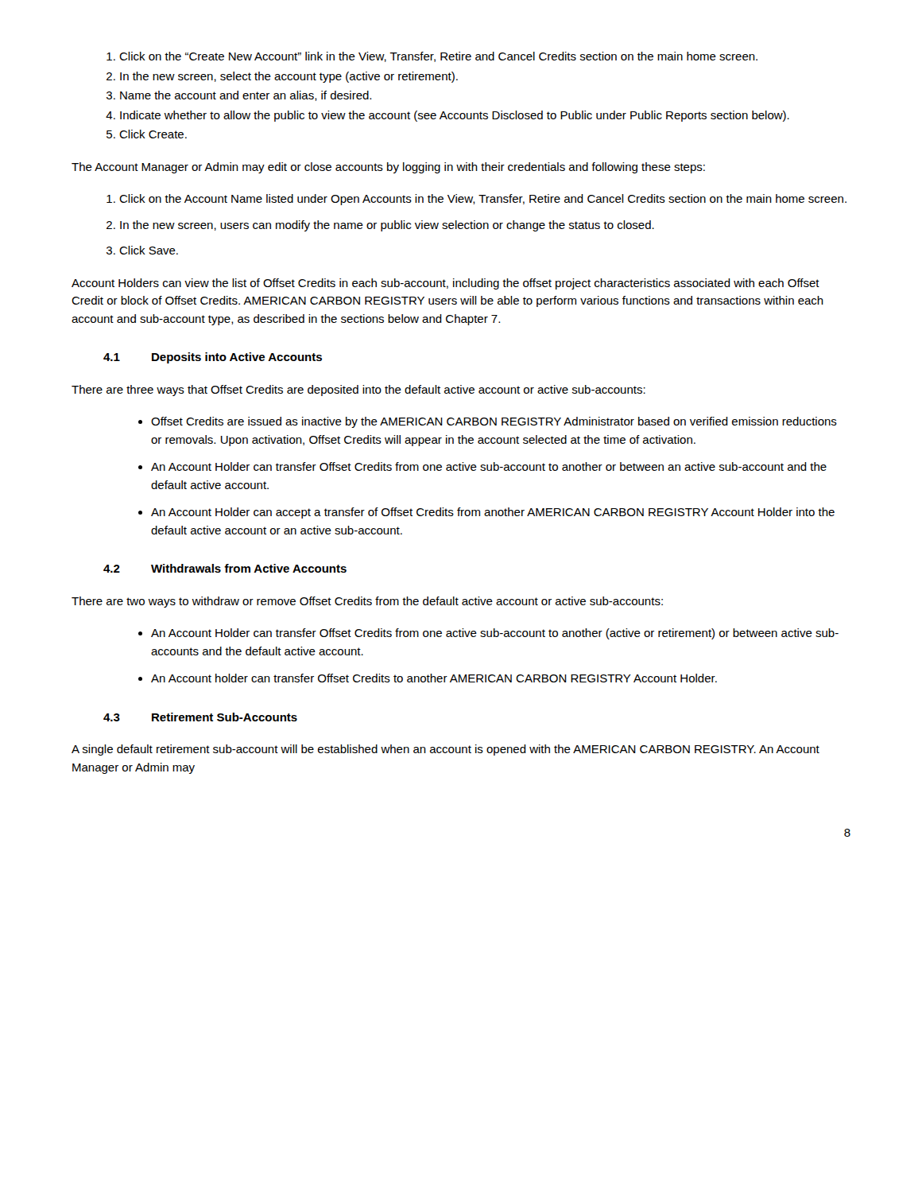Click on the “Create New Account” link in the View, Transfer, Retire and Cancel Credits section on the main home screen.
In the new screen, select the account type (active or retirement).
Name the account and enter an alias, if desired.
Indicate whether to allow the public to view the account (see Accounts Disclosed to Public under Public Reports section below).
Click Create.
The Account Manager or Admin may edit or close accounts by logging in with their credentials and following these steps:
Click on the Account Name listed under Open Accounts in the View, Transfer, Retire and Cancel Credits section on the main home screen.
In the new screen, users can modify the name or public view selection or change the status to closed.
Click Save.
Account Holders can view the list of Offset Credits in each sub-account, including the offset project characteristics associated with each Offset Credit or block of Offset Credits. AMERICAN CARBON REGISTRY users will be able to perform various functions and transactions within each account and sub-account type, as described in the sections below and Chapter 7.
4.1 Deposits into Active Accounts
There are three ways that Offset Credits are deposited into the default active account or active sub-accounts:
Offset Credits are issued as inactive by the AMERICAN CARBON REGISTRY Administrator based on verified emission reductions or removals. Upon activation, Offset Credits will appear in the account selected at the time of activation.
An Account Holder can transfer Offset Credits from one active sub-account to another or between an active sub-account and the default active account.
An Account Holder can accept a transfer of Offset Credits from another AMERICAN CARBON REGISTRY Account Holder into the default active account or an active sub-account.
4.2 Withdrawals from Active Accounts
There are two ways to withdraw or remove Offset Credits from the default active account or active sub-accounts:
An Account Holder can transfer Offset Credits from one active sub-account to another (active or retirement) or between active sub-accounts and the default active account.
An Account holder can transfer Offset Credits to another AMERICAN CARBON REGISTRY Account Holder.
4.3 Retirement Sub-Accounts
A single default retirement sub-account will be established when an account is opened with the AMERICAN CARBON REGISTRY. An Account Manager or Admin may
8